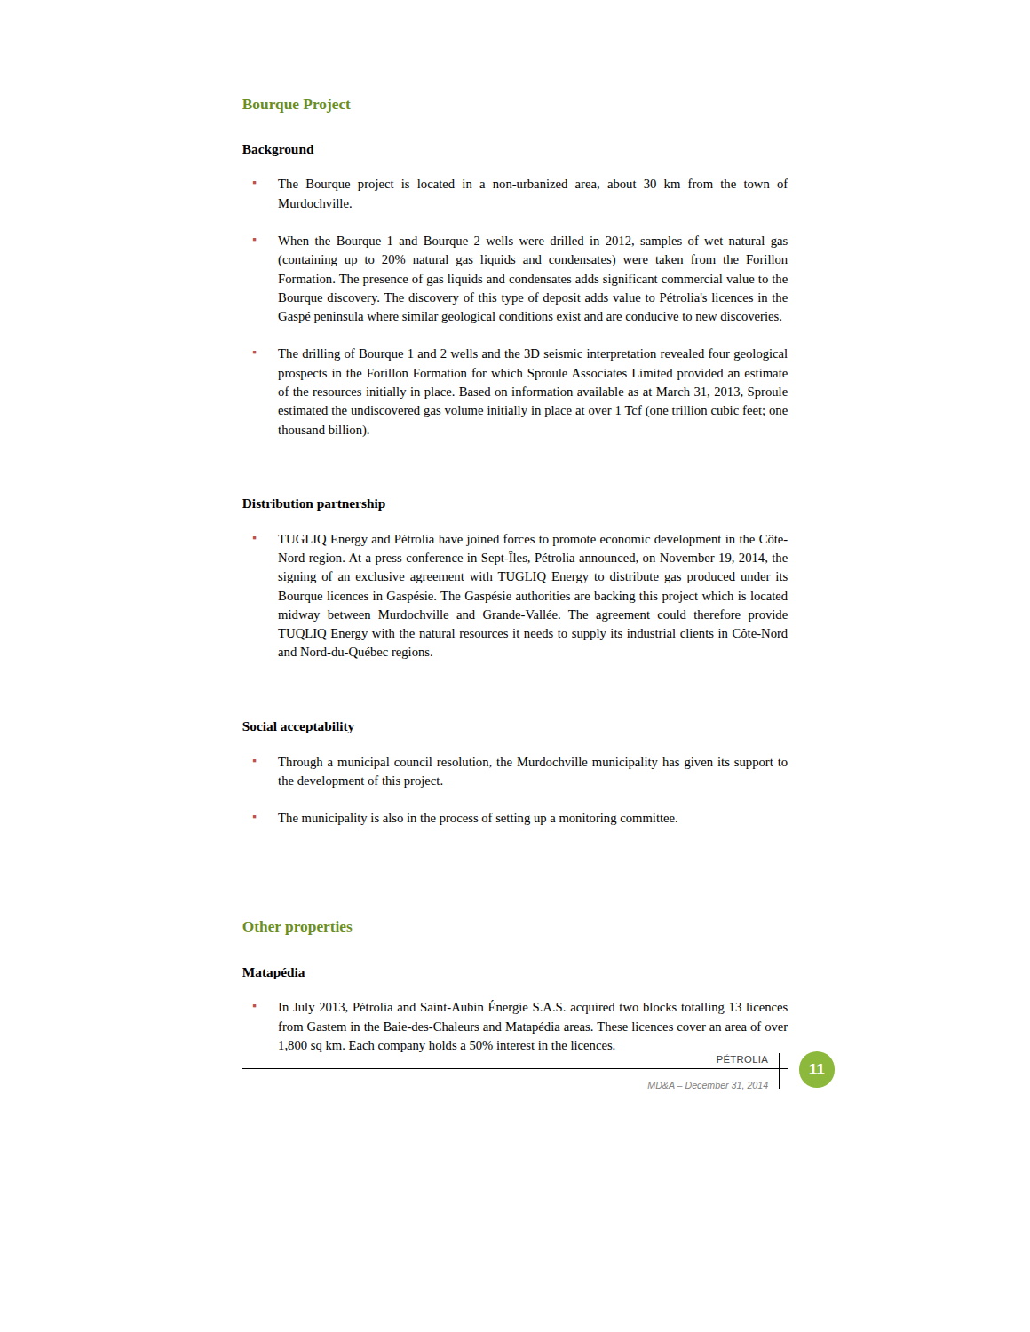Bourque Project
Background
The Bourque project is located in a non-urbanized area, about 30 km from the town of Murdochville.
When the Bourque 1 and Bourque 2 wells were drilled in 2012, samples of wet natural gas (containing up to 20% natural gas liquids and condensates) were taken from the Forillon Formation. The presence of gas liquids and condensates adds significant commercial value to the Bourque discovery. The discovery of this type of deposit adds value to Pétrolia's licences in the Gaspé peninsula where similar geological conditions exist and are conducive to new discoveries.
The drilling of Bourque 1 and 2 wells and the 3D seismic interpretation revealed four geological prospects in the Forillon Formation for which Sproule Associates Limited provided an estimate of the resources initially in place. Based on information available as at March 31, 2013, Sproule estimated the undiscovered gas volume initially in place at over 1 Tcf (one trillion cubic feet; one thousand billion).
Distribution partnership
TUGLIQ Energy and Pétrolia have joined forces to promote economic development in the Côte-Nord region. At a press conference in Sept-Îles, Pétrolia announced, on November 19, 2014, the signing of an exclusive agreement with TUGLIQ Energy to distribute gas produced under its Bourque licences in Gaspésie. The Gaspésie authorities are backing this project which is located midway between Murdochville and Grande-Vallée. The agreement could therefore provide TUQLIQ Energy with the natural resources it needs to supply its industrial clients in Côte-Nord and Nord-du-Québec regions.
Social acceptability
Through a municipal council resolution, the Murdochville municipality has given its support to the development of this project.
The municipality is also in the process of setting up a monitoring committee.
Other properties
Matapédia
In July 2013, Pétrolia and Saint-Aubin Énergie S.A.S. acquired two blocks totalling 13 licences from Gastem in the Baie-des-Chaleurs and Matapédia areas. These licences cover an area of over 1,800 sq km. Each company holds a 50% interest in the licences.
PÉTROLIA
MD&A – December 31, 2014
11